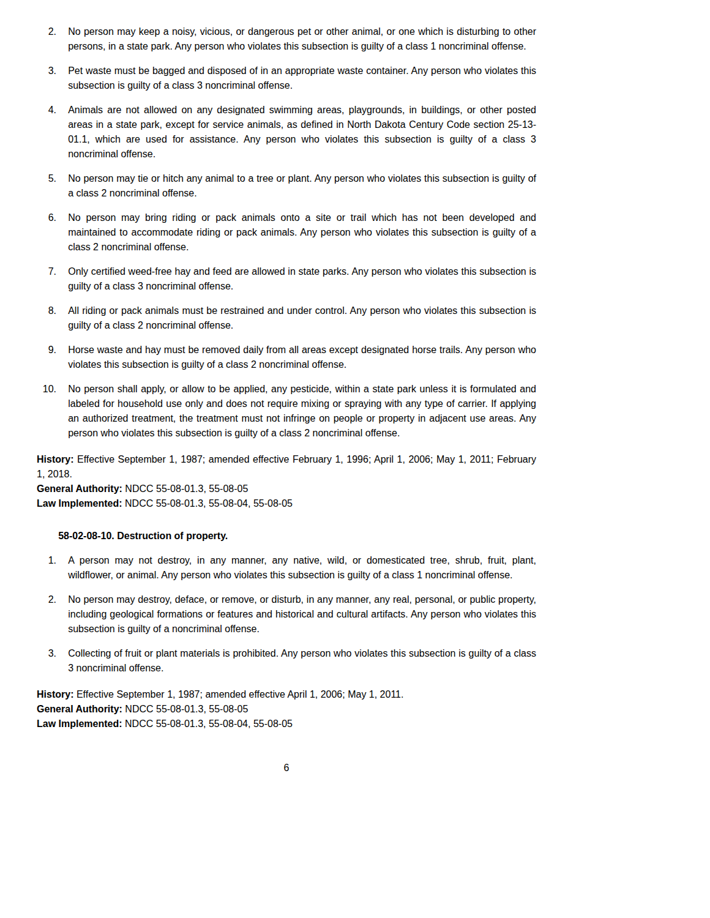2. No person may keep a noisy, vicious, or dangerous pet or other animal, or one which is disturbing to other persons, in a state park. Any person who violates this subsection is guilty of a class 1 noncriminal offense.
3. Pet waste must be bagged and disposed of in an appropriate waste container. Any person who violates this subsection is guilty of a class 3 noncriminal offense.
4. Animals are not allowed on any designated swimming areas, playgrounds, in buildings, or other posted areas in a state park, except for service animals, as defined in North Dakota Century Code section 25-13-01.1, which are used for assistance. Any person who violates this subsection is guilty of a class 3 noncriminal offense.
5. No person may tie or hitch any animal to a tree or plant. Any person who violates this subsection is guilty of a class 2 noncriminal offense.
6. No person may bring riding or pack animals onto a site or trail which has not been developed and maintained to accommodate riding or pack animals. Any person who violates this subsection is guilty of a class 2 noncriminal offense.
7. Only certified weed-free hay and feed are allowed in state parks. Any person who violates this subsection is guilty of a class 3 noncriminal offense.
8. All riding or pack animals must be restrained and under control. Any person who violates this subsection is guilty of a class 2 noncriminal offense.
9. Horse waste and hay must be removed daily from all areas except designated horse trails. Any person who violates this subsection is guilty of a class 2 noncriminal offense.
10. No person shall apply, or allow to be applied, any pesticide, within a state park unless it is formulated and labeled for household use only and does not require mixing or spraying with any type of carrier. If applying an authorized treatment, the treatment must not infringe on people or property in adjacent use areas. Any person who violates this subsection is guilty of a class 2 noncriminal offense.
History: Effective September 1, 1987; amended effective February 1, 1996; April 1, 2006; May 1, 2011; February 1, 2018.
General Authority: NDCC 55-08-01.3, 55-08-05
Law Implemented: NDCC 55-08-01.3, 55-08-04, 55-08-05
58-02-08-10. Destruction of property.
1. A person may not destroy, in any manner, any native, wild, or domesticated tree, shrub, fruit, plant, wildflower, or animal. Any person who violates this subsection is guilty of a class 1 noncriminal offense.
2. No person may destroy, deface, or remove, or disturb, in any manner, any real, personal, or public property, including geological formations or features and historical and cultural artifacts. Any person who violates this subsection is guilty of a noncriminal offense.
3. Collecting of fruit or plant materials is prohibited. Any person who violates this subsection is guilty of a class 3 noncriminal offense.
History: Effective September 1, 1987; amended effective April 1, 2006; May 1, 2011.
General Authority: NDCC 55-08-01.3, 55-08-05
Law Implemented: NDCC 55-08-01.3, 55-08-04, 55-08-05
6